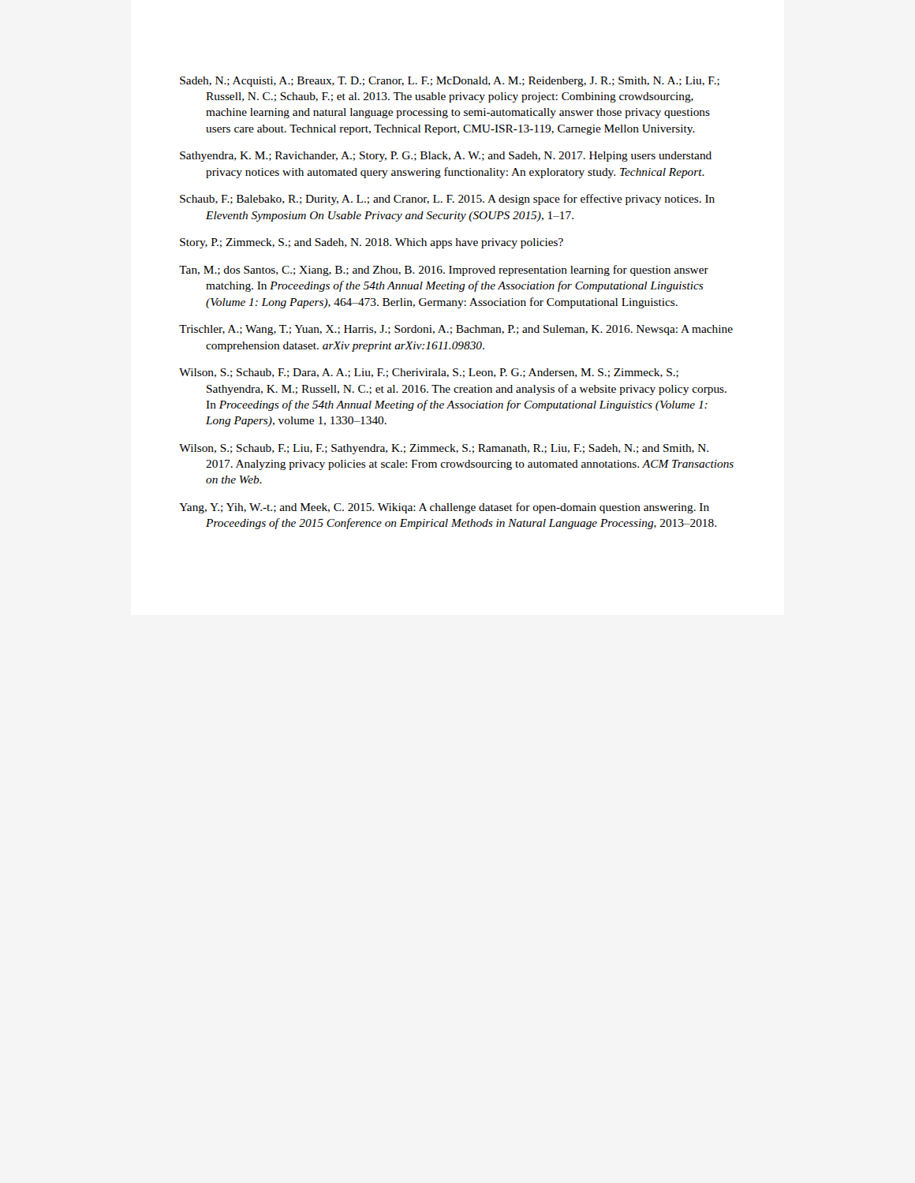Sadeh, N.; Acquisti, A.; Breaux, T. D.; Cranor, L. F.; McDonald, A. M.; Reidenberg, J. R.; Smith, N. A.; Liu, F.; Russell, N. C.; Schaub, F.; et al. 2013. The usable privacy policy project: Combining crowdsourcing, machine learning and natural language processing to semi-automatically answer those privacy questions users care about. Technical report, Technical Report, CMU-ISR-13-119, Carnegie Mellon University.
Sathyendra, K. M.; Ravichander, A.; Story, P. G.; Black, A. W.; and Sadeh, N. 2017. Helping users understand privacy notices with automated query answering functionality: An exploratory study. Technical Report.
Schaub, F.; Balebako, R.; Durity, A. L.; and Cranor, L. F. 2015. A design space for effective privacy notices. In Eleventh Symposium On Usable Privacy and Security (SOUPS 2015), 1–17.
Story, P.; Zimmeck, S.; and Sadeh, N. 2018. Which apps have privacy policies?
Tan, M.; dos Santos, C.; Xiang, B.; and Zhou, B. 2016. Improved representation learning for question answer matching. In Proceedings of the 54th Annual Meeting of the Association for Computational Linguistics (Volume 1: Long Papers), 464–473. Berlin, Germany: Association for Computational Linguistics.
Trischler, A.; Wang, T.; Yuan, X.; Harris, J.; Sordoni, A.; Bachman, P.; and Suleman, K. 2016. Newsqa: A machine comprehension dataset. arXiv preprint arXiv:1611.09830.
Wilson, S.; Schaub, F.; Dara, A. A.; Liu, F.; Cherivirala, S.; Leon, P. G.; Andersen, M. S.; Zimmeck, S.; Sathyendra, K. M.; Russell, N. C.; et al. 2016. The creation and analysis of a website privacy policy corpus. In Proceedings of the 54th Annual Meeting of the Association for Computational Linguistics (Volume 1: Long Papers), volume 1, 1330–1340.
Wilson, S.; Schaub, F.; Liu, F.; Sathyendra, K.; Zimmeck, S.; Ramanath, R.; Liu, F.; Sadeh, N.; and Smith, N. 2017. Analyzing privacy policies at scale: From crowdsourcing to automated annotations. ACM Transactions on the Web.
Yang, Y.; Yih, W.-t.; and Meek, C. 2015. Wikiqa: A challenge dataset for open-domain question answering. In Proceedings of the 2015 Conference on Empirical Methods in Natural Language Processing, 2013–2018.